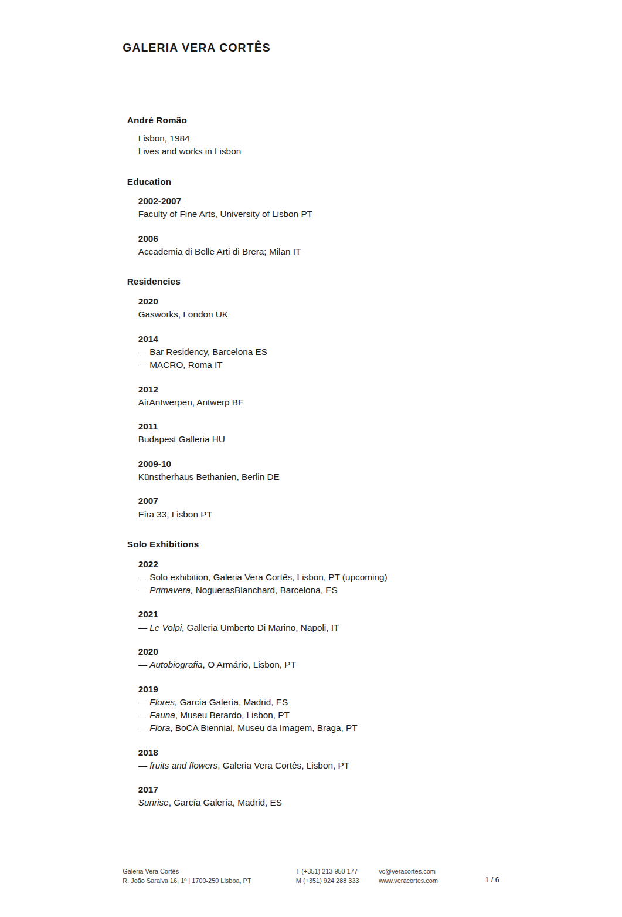GALERIA VERA CORTÊS
André Romão
Lisbon, 1984
Lives and works in Lisbon
Education
2002-2007
Faculty of Fine Arts, University of Lisbon PT
2006
Accademia di Belle Arti di Brera; Milan IT
Residencies
2020
Gasworks, London UK
2014
— Bar Residency, Barcelona ES
— MACRO, Roma IT
2012
AirAntwerpen, Antwerp BE
2011
Budapest Galleria HU
2009-10
Künstherhaus Bethanien, Berlin DE
2007
Eira 33, Lisbon PT
Solo Exhibitions
2022
— Solo exhibition, Galeria Vera Cortês, Lisbon, PT (upcoming)
— Primavera, NoguerasBlanchard, Barcelona, ES
2021
— Le Volpi, Galleria Umberto Di Marino, Napoli, IT
2020
— Autobiografia, O Armário, Lisbon, PT
2019
— Flores, García Galería, Madrid, ES
— Fauna, Museu Berardo, Lisbon, PT
— Flora, BoCA Biennial, Museu da Imagem, Braga, PT
2018
— fruits and flowers, Galeria Vera Cortês, Lisbon, PT
2017
Sunrise, García Galería, Madrid, ES
Galeria Vera Cortês
R. João Saraiva 16, 1º | 1700-250 Lisboa, PT
T (+351) 213 950 177
M (+351) 924 288 333
vc@veracortes.com
www.veracortes.com
1 / 6